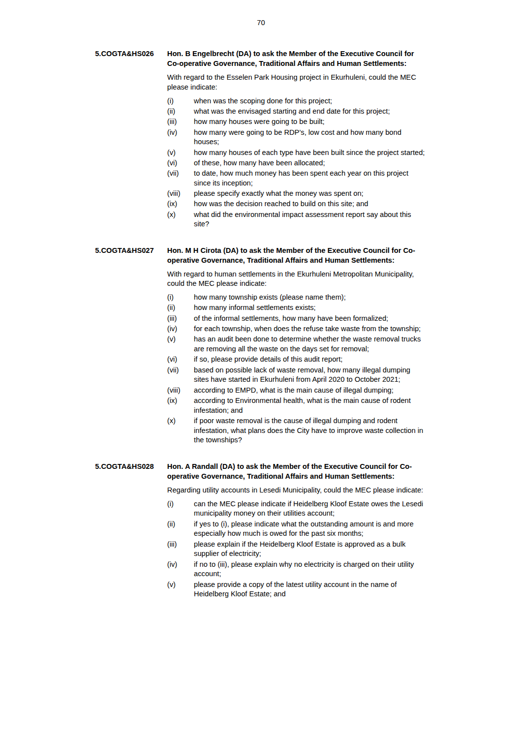70
5.COGTA&HS026
Hon. B Engelbrecht (DA) to ask the Member of the Executive Council for Co-operative Governance, Traditional Affairs and Human Settlements:
With regard to the Esselen Park Housing project in Ekurhuleni, could the MEC please indicate:
(i) when was the scoping done for this project;
(ii) what was the envisaged starting and end date for this project;
(iii) how many houses were going to be built;
(iv) how many were going to be RDP’s, low cost and how many bond houses;
(v) how many houses of each type have been built since the project started;
(vi) of these, how many have been allocated;
(vii) to date, how much money has been spent each year on this project since its inception;
(viii) please specify exactly what the money was spent on;
(ix) how was the decision reached to build on this site; and
(x) what did the environmental impact assessment report say about this site?
5.COGTA&HS027
Hon. M H Cirota (DA) to ask the Member of the Executive Council for Co-operative Governance, Traditional Affairs and Human Settlements:
With regard to human settlements in the Ekurhuleni Metropolitan Municipality, could the MEC please indicate:
(i) how many township exists (please name them);
(ii) how many informal settlements exists;
(iii) of the informal settlements, how many have been formalized;
(iv) for each township, when does the refuse take waste from the township;
(v) has an audit been done to determine whether the waste removal trucks are removing all the waste on the days set for removal;
(vi) if so, please provide details of this audit report;
(vii) based on possible lack of waste removal, how many illegal dumping sites have started in Ekurhuleni from April 2020 to October 2021;
(viii) according to EMPD, what is the main cause of illegal dumping;
(ix) according to Environmental health, what is the main cause of rodent infestation; and
(x) if poor waste removal is the cause of illegal dumping and rodent infestation, what plans does the City have to improve waste collection in the townships?
5.COGTA&HS028
Hon. A Randall (DA) to ask the Member of the Executive Council for Co-operative Governance, Traditional Affairs and Human Settlements:
Regarding utility accounts in Lesedi Municipality, could the MEC please indicate:
(i) can the MEC please indicate if Heidelberg Kloof Estate owes the Lesedi municipality money on their utilities account;
(ii) if yes to (i), please indicate what the outstanding amount is and more especially how much is owed for the past six months;
(iii) please explain if the Heidelberg Kloof Estate is approved as a bulk supplier of electricity;
(iv) if no to (iii), please explain why no electricity is charged on their utility account;
(v) please provide a copy of the latest utility account in the name of Heidelberg Kloof Estate; and